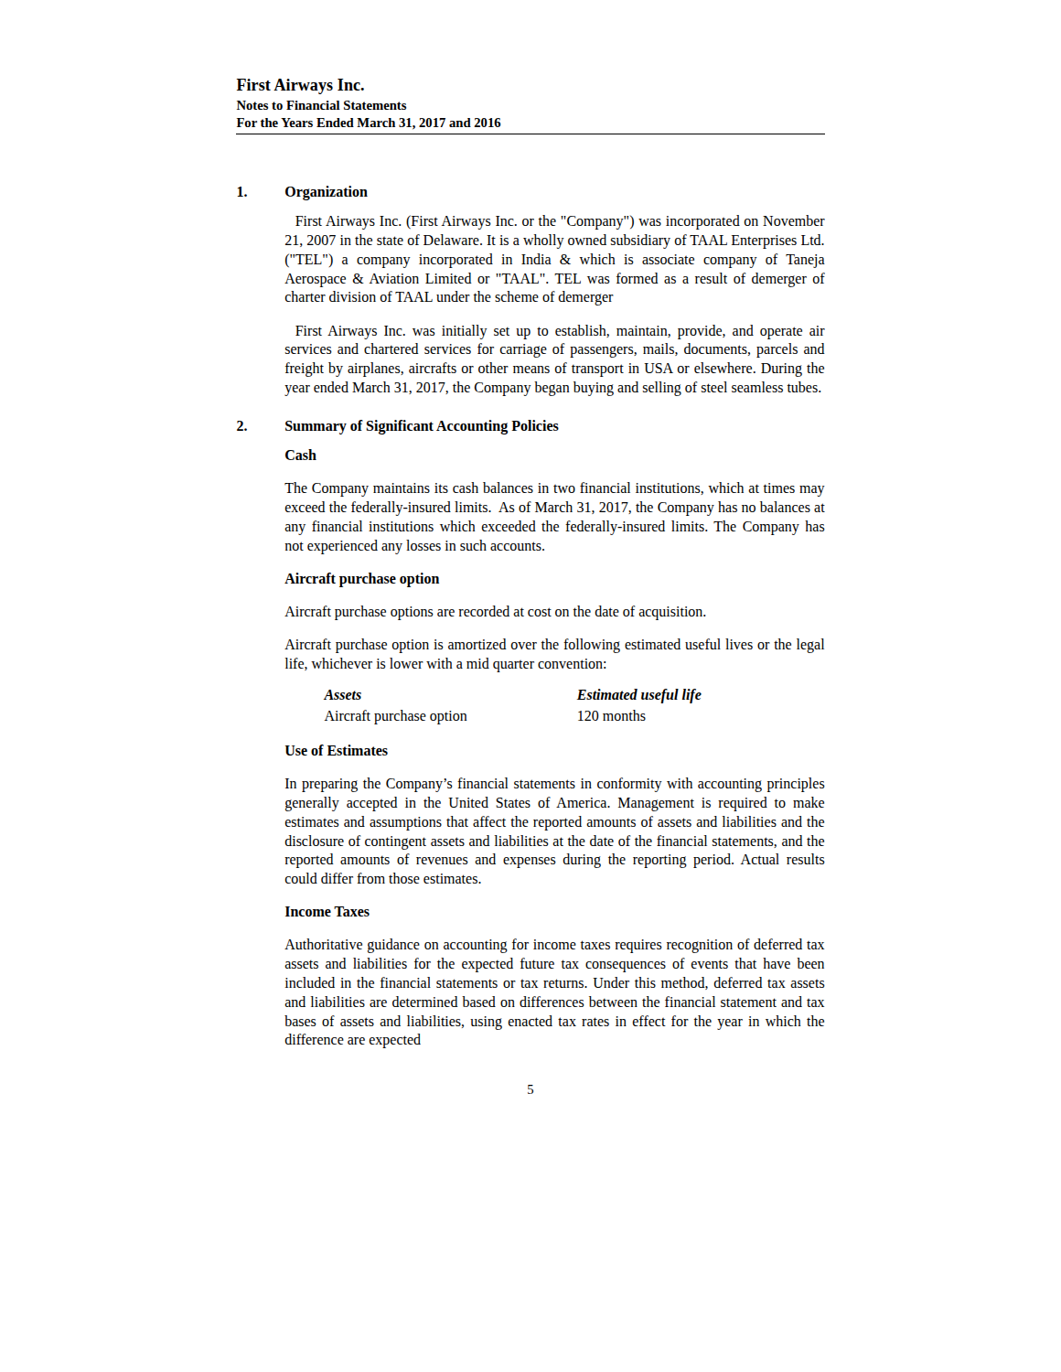First Airways Inc.
Notes to Financial Statements
For the Years Ended March 31, 2017 and 2016
1. Organization
First Airways Inc. (First Airways Inc. or the "Company") was incorporated on November 21, 2007 in the state of Delaware. It is a wholly owned subsidiary of TAAL Enterprises Ltd. ("TEL") a company incorporated in India & which is associate company of Taneja Aerospace & Aviation Limited or "TAAL". TEL was formed as a result of demerger of charter division of TAAL under the scheme of demerger
First Airways Inc. was initially set up to establish, maintain, provide, and operate air services and chartered services for carriage of passengers, mails, documents, parcels and freight by airplanes, aircrafts or other means of transport in USA or elsewhere. During the year ended March 31, 2017, the Company began buying and selling of steel seamless tubes.
2. Summary of Significant Accounting Policies
Cash
The Company maintains its cash balances in two financial institutions, which at times may exceed the federally-insured limits. As of March 31, 2017, the Company has no balances at any financial institutions which exceeded the federally-insured limits. The Company has not experienced any losses in such accounts.
Aircraft purchase option
Aircraft purchase options are recorded at cost on the date of acquisition.
Aircraft purchase option is amortized over the following estimated useful lives or the legal life, whichever is lower with a mid quarter convention:
| Assets | Estimated useful life |
| --- | --- |
| Aircraft purchase option | 120 months |
Use of Estimates
In preparing the Company’s financial statements in conformity with accounting principles generally accepted in the United States of America. Management is required to make estimates and assumptions that affect the reported amounts of assets and liabilities and the disclosure of contingent assets and liabilities at the date of the financial statements, and the reported amounts of revenues and expenses during the reporting period. Actual results could differ from those estimates.
Income Taxes
Authoritative guidance on accounting for income taxes requires recognition of deferred tax assets and liabilities for the expected future tax consequences of events that have been included in the financial statements or tax returns. Under this method, deferred tax assets and liabilities are determined based on differences between the financial statement and tax bases of assets and liabilities, using enacted tax rates in effect for the year in which the difference are expected
5